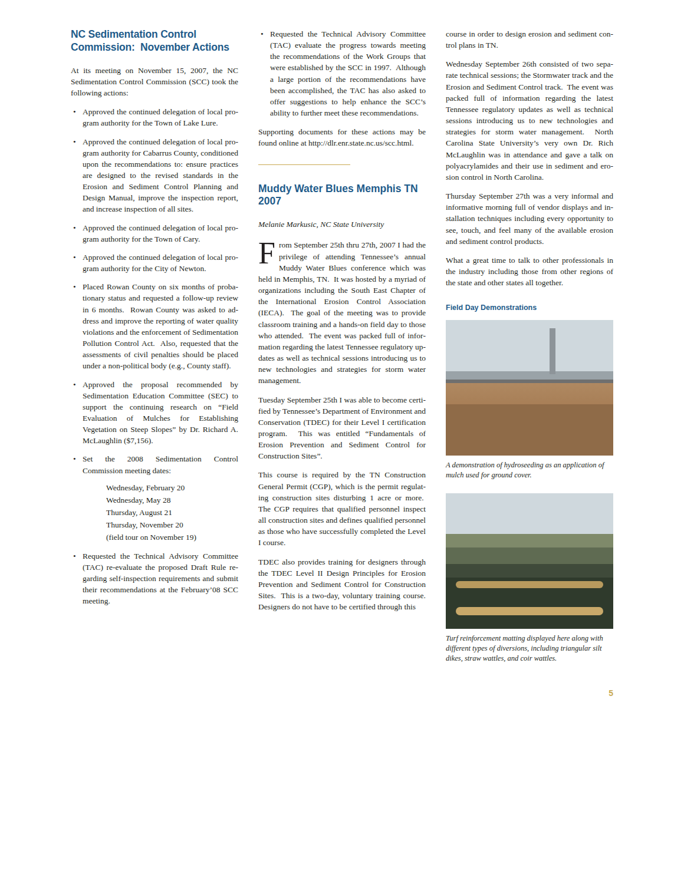NC Sedimentation Control Commission: November Actions
At its meeting on November 15, 2007, the NC Sedimentation Control Commission (SCC) took the following actions:
Approved the continued delegation of local program authority for the Town of Lake Lure.
Approved the continued delegation of local program authority for Cabarrus County, conditioned upon the recommendations to: ensure practices are designed to the revised standards in the Erosion and Sediment Control Planning and Design Manual, improve the inspection report, and increase inspection of all sites.
Approved the continued delegation of local program authority for the Town of Cary.
Approved the continued delegation of local program authority for the City of Newton.
Placed Rowan County on six months of probationary status and requested a follow-up review in 6 months. Rowan County was asked to address and improve the reporting of water quality violations and the enforcement of Sedimentation Pollution Control Act. Also, requested that the assessments of civil penalties should be placed under a non-political body (e.g., County staff).
Approved the proposal recommended by Sedimentation Education Committee (SEC) to support the continuing research on “Field Evaluation of Mulches for Establishing Vegetation on Steep Slopes” by Dr. Richard A. McLaughlin ($7,156).
Set the 2008 Sedimentation Control Commission meeting dates:
Wednesday, February 20
Wednesday, May 28
Thursday, August 21
Thursday, November 20
(field tour on November 19)
Requested the Technical Advisory Committee (TAC) re-evaluate the proposed Draft Rule regarding self-inspection requirements and submit their recommendations at the February’08 SCC meeting.
Requested the Technical Advisory Committee (TAC) evaluate the progress towards meeting the recommendations of the Work Groups that were established by the SCC in 1997. Although a large portion of the recommendations have been accomplished, the TAC has also asked to offer suggestions to help enhance the SCC’s ability to further meet these recommendations.
Supporting documents for these actions may be found online at http://dlr.enr.state.nc.us/scc.html.
Muddy Water Blues Memphis TN 2007
Melanie Markusic, NC State University
From September 25th thru 27th, 2007 I had the privilege of attending Tennessee’s annual Muddy Water Blues conference which was held in Memphis, TN. It was hosted by a myriad of organizations including the South East Chapter of the International Erosion Control Association (IECA). The goal of the meeting was to provide classroom training and a hands-on field day to those who attended. The event was packed full of information regarding the latest Tennessee regulatory updates as well as technical sessions introducing us to new technologies and strategies for storm water management.
Tuesday September 25th I was able to become certified by Tennessee’s Department of Environment and Conservation (TDEC) for their Level I certification program. This was entitled “Fundamentals of Erosion Prevention and Sediment Control for Construction Sites”.
This course is required by the TN Construction General Permit (CGP), which is the permit regulating construction sites disturbing 1 acre or more. The CGP requires that qualified personnel inspect all construction sites and defines qualified personnel as those who have successfully completed the Level I course.
TDEC also provides training for designers through the TDEC Level II Design Principles for Erosion Prevention and Sediment Control for Construction Sites. This is a two-day, voluntary training course. Designers do not have to be certified through this
course in order to design erosion and sediment control plans in TN.
Wednesday September 26th consisted of two separate technical sessions; the Stormwater track and the Erosion and Sediment Control track. The event was packed full of information regarding the latest Tennessee regulatory updates as well as technical sessions introducing us to new technologies and strategies for storm water management. North Carolina State University’s very own Dr. Rich McLaughlin was in attendance and gave a talk on polyacrylamides and their use in sediment and erosion control in North Carolina.
Thursday September 27th was a very informal and informative morning full of vendor displays and installation techniques including every opportunity to see, touch, and feel many of the available erosion and sediment control products.
What a great time to talk to other professionals in the industry including those from other regions of the state and other states all together.
Field Day Demonstrations
A demonstration of hydroseeding as an application of mulch used for ground cover.
Turf reinforcement matting displayed here along with different types of diversions, including triangular silt dikes, straw wattles, and coir wattles.
5